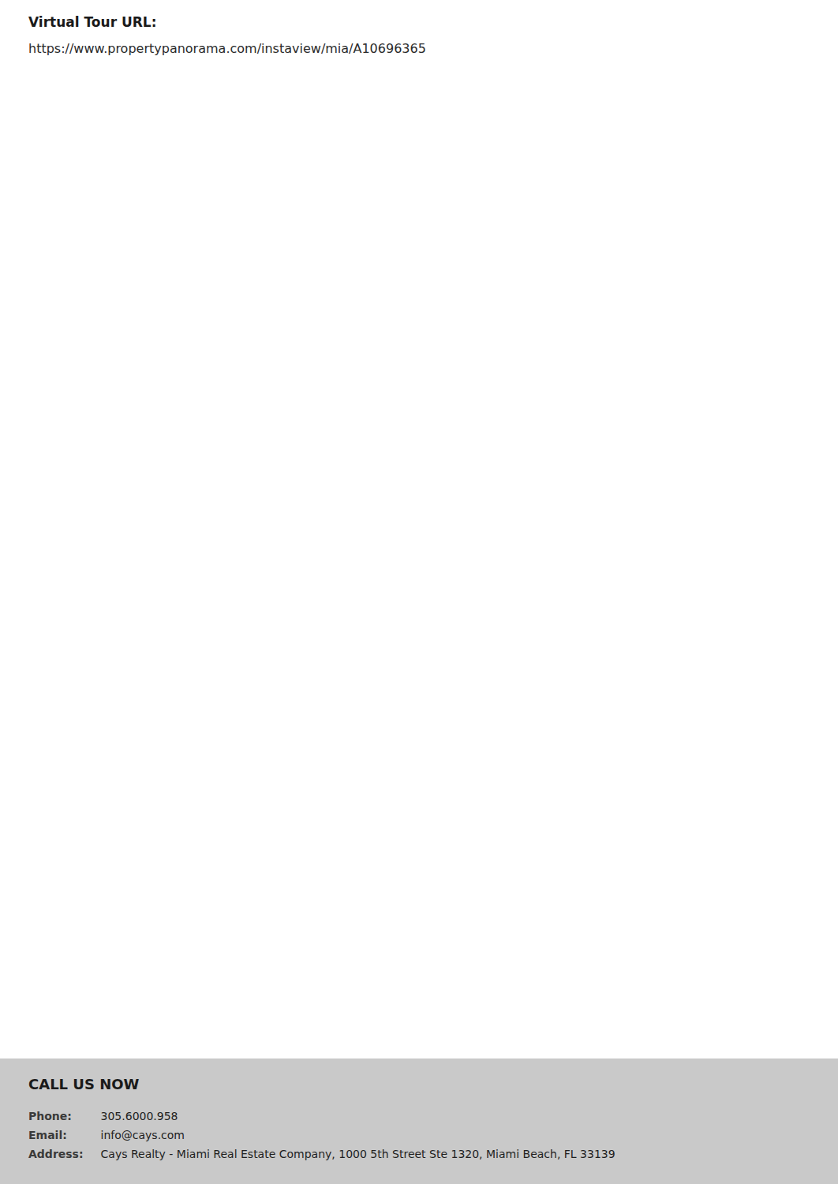Virtual Tour URL:
https://www.propertypanorama.com/instaview/mia/A10696365
CALL US NOW
| Phone: | 305.6000.958 |
| Email: | info@cays.com |
| Address: | Cays Realty - Miami Real Estate Company, 1000 5th Street Ste 1320, Miami Beach, FL 33139 |